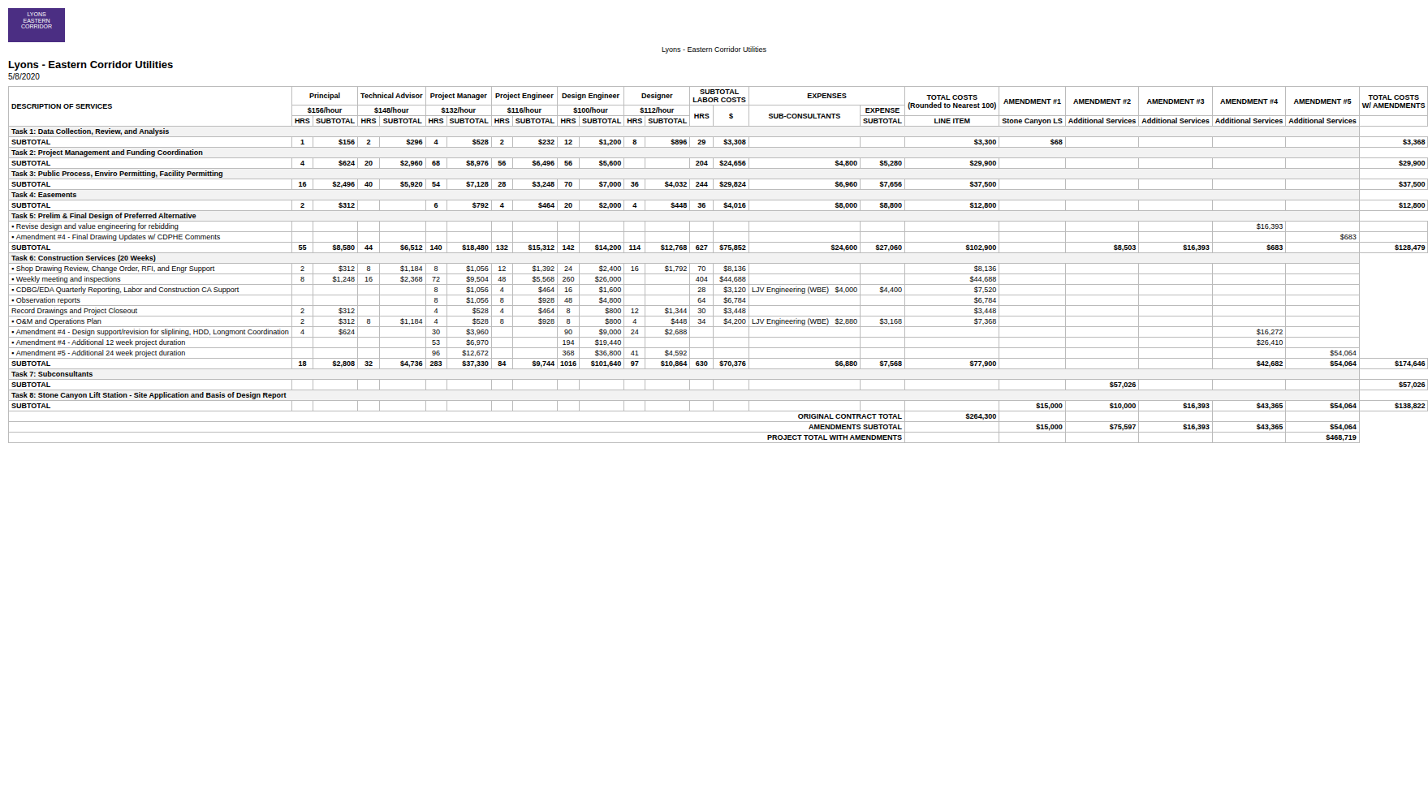LYONS
EASTERN
CORRIDOR
Lyons - Eastern Corridor Utilities
Lyons - Eastern Corridor Utilities
5/8/2020
| DESCRIPTION OF SERVICES | Principal | Technical Advisor | Project Manager | Project Engineer | Design Engineer | Designer | SUBTOTAL LABOR COSTS | EXPENSES | TOTAL COSTS (Rounded to Nearest 100) | AMENDMENT #1 | AMENDMENT #2 | AMENDMENT #3 | AMENDMENT #4 | AMENDMENT #5 | TOTAL COSTS W/ AMENDMENTS |
| --- | --- | --- | --- | --- | --- | --- | --- | --- | --- | --- | --- | --- | --- | --- | --- |
| $156/hour | $148/hour | $132/hour | $116/hour | $100/hour | $112/hour | HRS | $ | SUB-CONSULTANTS | EXPENSE |
| HRS | SUBTOTAL | HRS | SUBTOTAL | HRS | SUBTOTAL | HRS | SUBTOTAL | HRS | SUBTOTAL | HRS | SUBTOTAL | SUBTOTAL | LINE ITEM | Stone Canyon LS | Additional Services | Additional Services | Additional Services | Additional Services | |
| Task 1: Data Collection, Review, and Analysis |
| SUBTOTAL | 1 | $156 | 2 | $296 | 4 | $528 | 2 | $232 | 12 | $1,200 | 8 | $896 | 29 | $3,308 | | | $3,300 | $68 | | | | | $3,368 |
| Task 2: Project Management and Funding Coordination |
| SUBTOTAL | 4 | $624 | 20 | $2,960 | 68 | $8,976 | 56 | $6,496 | 56 | $5,600 | | | 204 | $24,656 | $4,800 | $5,280 | $29,900 | | | | | | $29,900 |
| Task 3: Public Process, Enviro Permitting, Facility Permitting |
| SUBTOTAL | 16 | $2,496 | 40 | $5,920 | 54 | $7,128 | 28 | $3,248 | 70 | $7,000 | 36 | $4,032 | 244 | $29,824 | $6,960 | $7,656 | $37,500 | | | | | | $37,500 |
| Task 4: Easements |
| SUBTOTAL | 2 | $312 | | | 6 | $792 | 4 | $464 | 20 | $2,000 | 4 | $448 | 36 | $4,016 | $8,000 | $8,800 | $12,800 | | | | | | $12,800 |
| Task 5: Prelim & Final Design of Preferred Alternative |
| Revise design and value engineering for rebidding | | | | | | | | | | | | | | | | | | | | | $16,393 | | |
| Amendment #4 - Final Drawing Updates w/ CDPHE Comments | | | | | | | | | | | | | | | | | | | | | | $683 | |
| SUBTOTAL | 55 | $8,580 | 44 | $6,512 | 140 | $18,480 | 132 | $15,312 | 142 | $14,200 | 114 | $12,768 | 627 | $75,852 | $24,600 | $27,060 | $102,900 | | $8,503 | $16,393 | $683 | | $128,479 |
| Task 6: Construction Services (20 Weeks) |
| Shop Drawing Review, Change Order, RFI, and Engr Support | 2 | $312 | 8 | $1,184 | 8 | $1,056 | 12 | $1,392 | 24 | $2,400 | 16 | $1,792 | 70 | $8,136 | | | $8,136 | | | | | |
| Weekly meeting and inspections | 8 | $1,248 | 16 | $2,368 | 72 | $9,504 | 48 | $5,568 | 260 | $26,000 | | | 404 | $44,688 | | | $44,688 | | | | | |
| CDBG/EDA Quarterly Reporting, Labor and Construction CA Support | | | | | 8 | $1,056 | 4 | $464 | 16 | $1,600 | | | 28 | $3,120 | LJV Engineering (WBE) $4,000 | $4,400 | $7,520 | | | | | |
| Observation reports | | | | | 8 | $1,056 | 8 | $928 | 48 | $4,800 | | | 64 | $6,784 | | | $6,784 | | | | | |
| Record Drawings and Project Closeout | 2 | $312 | | | 4 | $528 | 4 | $464 | 8 | $800 | 12 | $1,344 | 30 | $3,448 | | | $3,448 | | | | | |
| O&M and Operations Plan | 2 | $312 | 8 | $1,184 | 4 | $528 | 8 | $928 | 8 | $800 | 4 | $448 | 34 | $4,200 | LJV Engineering (WBE) $2,880 | $3,168 | $7,368 | | | | | |
| Amendment #4 - Design support/revision for sliplining, HDD, Longmont Coordination | 4 | $624 | | | 30 | $3,960 | | | 90 | $9,000 | 24 | $2,688 | | | | | | | | | $16,272 | |
| Amendment #4 - Additional 12 week project duration | | | | | 53 | $6,970 | | | 194 | $19,440 | | | | | | | | | | | $26,410 | |
| Amendment #5 - Additional 24 week project duration | | | | | 96 | $12,672 | | | 368 | $36,800 | 41 | $4,592 | | | | | | | | | | $54,064 |
| SUBTOTAL | 18 | $2,808 | 32 | $4,736 | 283 | $37,330 | 84 | $9,744 | 1016 | $101,640 | 97 | $10,864 | 630 | $70,376 | $6,880 | $7,568 | $77,900 | | | | $42,682 | $54,064 | $174,646 |
| Task 7: Subconsultants |
| SUBTOTAL | | | | | | | | | | | | | | | | | | | $57,026 | | | | $57,026 |
| Task 8: Stone Canyon Lift Station - Site Application and Basis of Design Report |
| SUBTOTAL | | | | | | | | | | | | | | | | | | $15,000 | $10,000 | $16,393 | $43,365 | $54,064 | $138,822 |
| ORIGINAL CONTRACT TOTAL | $264,300 | | | | | |
| AMENDMENTS SUBTOTAL | | $15,000 | $75,597 | $16,393 | $43,365 | $54,064 |
| PROJECT TOTAL WITH AMENDMENTS | | | | | | $468,719 |